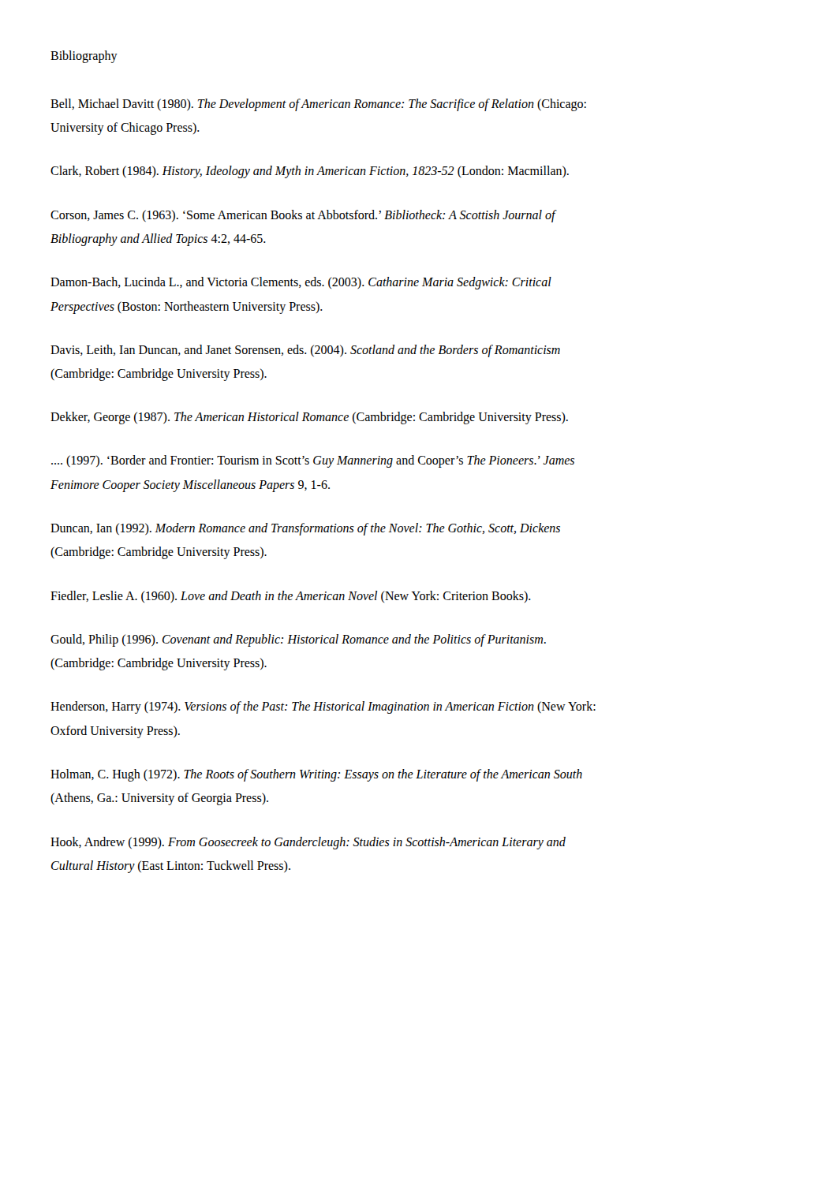Bibliography
Bell, Michael Davitt (1980). The Development of American Romance: The Sacrifice of Relation (Chicago: University of Chicago Press).
Clark, Robert (1984). History, Ideology and Myth in American Fiction, 1823-52 (London: Macmillan).
Corson, James C. (1963). ‘Some American Books at Abbotsford.’ Bibliotheck: A Scottish Journal of Bibliography and Allied Topics 4:2, 44-65.
Damon-Bach, Lucinda L., and Victoria Clements, eds. (2003). Catharine Maria Sedgwick: Critical Perspectives (Boston: Northeastern University Press).
Davis, Leith, Ian Duncan, and Janet Sorensen, eds. (2004). Scotland and the Borders of Romanticism (Cambridge: Cambridge University Press).
Dekker, George (1987). The American Historical Romance (Cambridge: Cambridge University Press).
.... (1997). ‘Border and Frontier: Tourism in Scott’s Guy Mannering and Cooper’s The Pioneers.’ James Fenimore Cooper Society Miscellaneous Papers 9, 1-6.
Duncan, Ian (1992). Modern Romance and Transformations of the Novel: The Gothic, Scott, Dickens (Cambridge: Cambridge University Press).
Fiedler, Leslie A. (1960). Love and Death in the American Novel (New York: Criterion Books).
Gould, Philip (1996). Covenant and Republic: Historical Romance and the Politics of Puritanism. (Cambridge: Cambridge University Press).
Henderson, Harry (1974). Versions of the Past: The Historical Imagination in American Fiction (New York: Oxford University Press).
Holman, C. Hugh (1972). The Roots of Southern Writing: Essays on the Literature of the American South (Athens, Ga.: University of Georgia Press).
Hook, Andrew (1999). From Goosecreek to Gandercleugh: Studies in Scottish-American Literary and Cultural History (East Linton: Tuckwell Press).